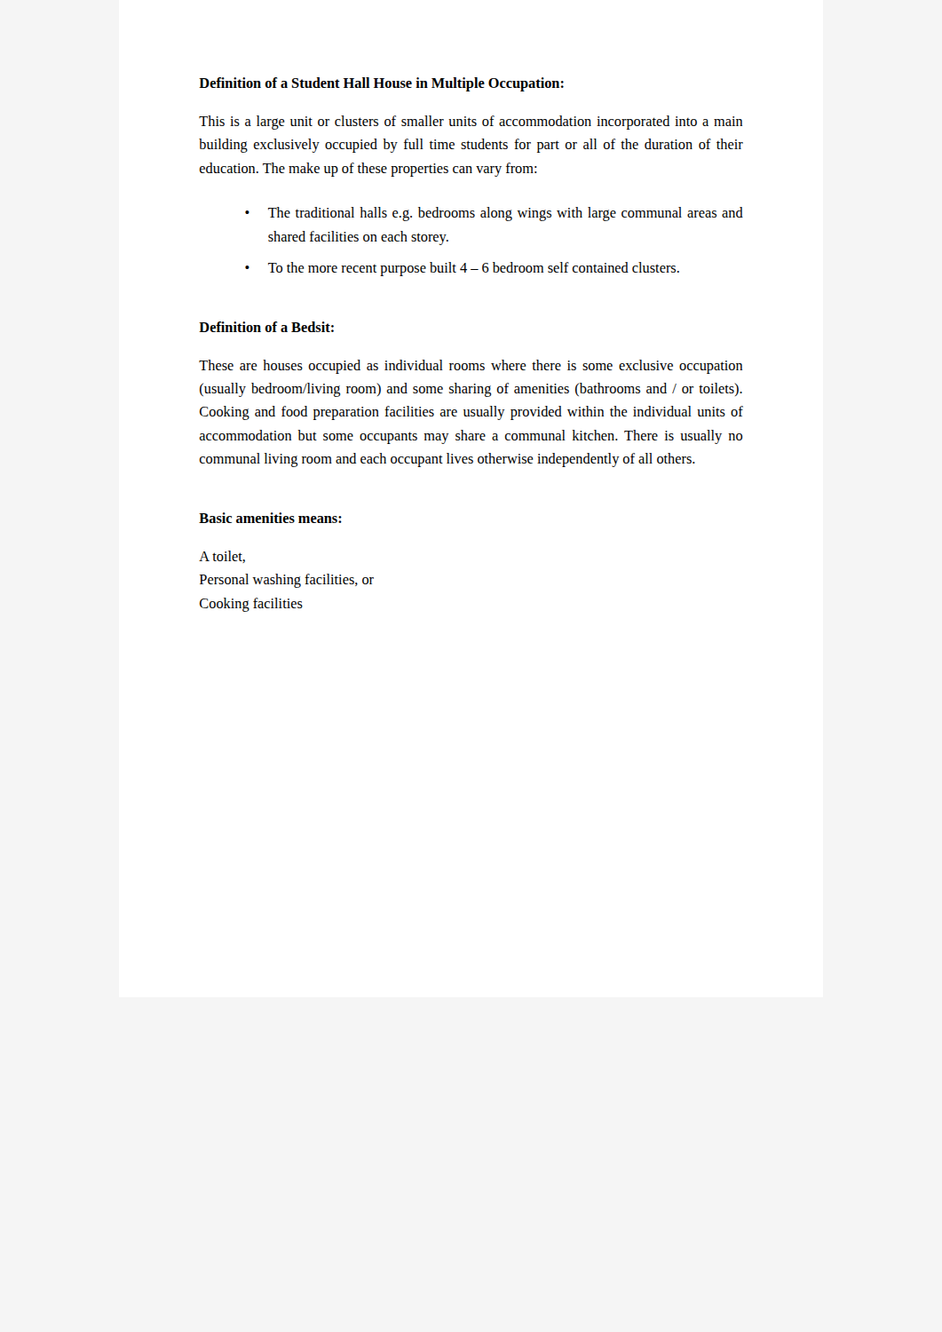Definition of a Student Hall House in Multiple Occupation:
This is a large unit or clusters of smaller units of accommodation incorporated into a main building exclusively occupied by full time students for part or all of the duration of their education. The make up of these properties can vary from:
The traditional halls e.g. bedrooms along wings with large communal areas and shared facilities on each storey.
To the more recent purpose built 4 – 6 bedroom self contained clusters.
Definition of a Bedsit:
These are houses occupied as individual rooms where there is some exclusive occupation (usually bedroom/living room) and some sharing of amenities (bathrooms and / or toilets). Cooking and food preparation facilities are usually provided within the individual units of accommodation but some occupants may share a communal kitchen. There is usually no communal living room and each occupant lives otherwise independently of all others.
Basic amenities means:
A toilet,
Personal washing facilities, or
Cooking facilities